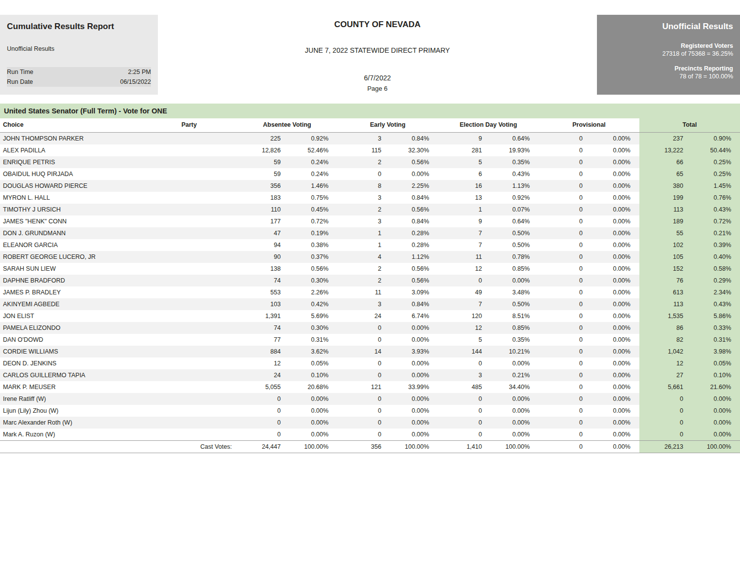Cumulative Results Report
Unofficial Results
Run Time 2:25 PM
Run Date 06/15/2022
COUNTY OF NEVADA
JUNE 7, 2022 STATEWIDE DIRECT PRIMARY
6/7/2022
Page 6
Unofficial Results
Registered Voters
27318 of 75368 = 36.25%
Precincts Reporting
78 of 78 = 100.00%
United States Senator (Full Term) - Vote for ONE
| Choice | Party | Absentee Voting | Early Voting | Election Day Voting | Provisional | Total |
| --- | --- | --- | --- | --- | --- | --- |
| JOHN THOMPSON PARKER | | 225 | 0.92% | 3 | 0.84% | 9 | 0.64% | 0 | 0.00% | 237 | 0.90% |
| ALEX PADILLA | | 12,826 | 52.46% | 115 | 32.30% | 281 | 19.93% | 0 | 0.00% | 13,222 | 50.44% |
| ENRIQUE PETRIS | | 59 | 0.24% | 2 | 0.56% | 5 | 0.35% | 0 | 0.00% | 66 | 0.25% |
| OBAIDUL HUQ PIRJADA | | 59 | 0.24% | 0 | 0.00% | 6 | 0.43% | 0 | 0.00% | 65 | 0.25% |
| DOUGLAS HOWARD PIERCE | | 356 | 1.46% | 8 | 2.25% | 16 | 1.13% | 0 | 0.00% | 380 | 1.45% |
| MYRON L. HALL | | 183 | 0.75% | 3 | 0.84% | 13 | 0.92% | 0 | 0.00% | 199 | 0.76% |
| TIMOTHY J URSICH | | 110 | 0.45% | 2 | 0.56% | 1 | 0.07% | 0 | 0.00% | 113 | 0.43% |
| JAMES "HENK" CONN | | 177 | 0.72% | 3 | 0.84% | 9 | 0.64% | 0 | 0.00% | 189 | 0.72% |
| DON J. GRUNDMANN | | 47 | 0.19% | 1 | 0.28% | 7 | 0.50% | 0 | 0.00% | 55 | 0.21% |
| ELEANOR GARCIA | | 94 | 0.38% | 1 | 0.28% | 7 | 0.50% | 0 | 0.00% | 102 | 0.39% |
| ROBERT GEORGE LUCERO, JR | | 90 | 0.37% | 4 | 1.12% | 11 | 0.78% | 0 | 0.00% | 105 | 0.40% |
| SARAH SUN LIEW | | 138 | 0.56% | 2 | 0.56% | 12 | 0.85% | 0 | 0.00% | 152 | 0.58% |
| DAPHNE BRADFORD | | 74 | 0.30% | 2 | 0.56% | 0 | 0.00% | 0 | 0.00% | 76 | 0.29% |
| JAMES P. BRADLEY | | 553 | 2.26% | 11 | 3.09% | 49 | 3.48% | 0 | 0.00% | 613 | 2.34% |
| AKINYEMI AGBEDE | | 103 | 0.42% | 3 | 0.84% | 7 | 0.50% | 0 | 0.00% | 113 | 0.43% |
| JON ELIST | | 1,391 | 5.69% | 24 | 6.74% | 120 | 8.51% | 0 | 0.00% | 1,535 | 5.86% |
| PAMELA ELIZONDO | | 74 | 0.30% | 0 | 0.00% | 12 | 0.85% | 0 | 0.00% | 86 | 0.33% |
| DAN O'DOWD | | 77 | 0.31% | 0 | 0.00% | 5 | 0.35% | 0 | 0.00% | 82 | 0.31% |
| CORDIE WILLIAMS | | 884 | 3.62% | 14 | 3.93% | 144 | 10.21% | 0 | 0.00% | 1,042 | 3.98% |
| DEON D. JENKINS | | 12 | 0.05% | 0 | 0.00% | 0 | 0.00% | 0 | 0.00% | 12 | 0.05% |
| CARLOS GUILLERMO TAPIA | | 24 | 0.10% | 0 | 0.00% | 3 | 0.21% | 0 | 0.00% | 27 | 0.10% |
| MARK P. MEUSER | | 5,055 | 20.68% | 121 | 33.99% | 485 | 34.40% | 0 | 0.00% | 5,661 | 21.60% |
| Irene Ratliff (W) | | 0 | 0.00% | 0 | 0.00% | 0 | 0.00% | 0 | 0.00% | 0 | 0.00% |
| Lijun (Lily) Zhou (W) | | 0 | 0.00% | 0 | 0.00% | 0 | 0.00% | 0 | 0.00% | 0 | 0.00% |
| Marc Alexander Roth (W) | | 0 | 0.00% | 0 | 0.00% | 0 | 0.00% | 0 | 0.00% | 0 | 0.00% |
| Mark A. Ruzon (W) | | 0 | 0.00% | 0 | 0.00% | 0 | 0.00% | 0 | 0.00% | 0 | 0.00% |
| | Cast Votes: | 24,447 | 100.00% | 356 | 100.00% | 1,410 | 100.00% | 0 | 0.00% | 26,213 | 100.00% |